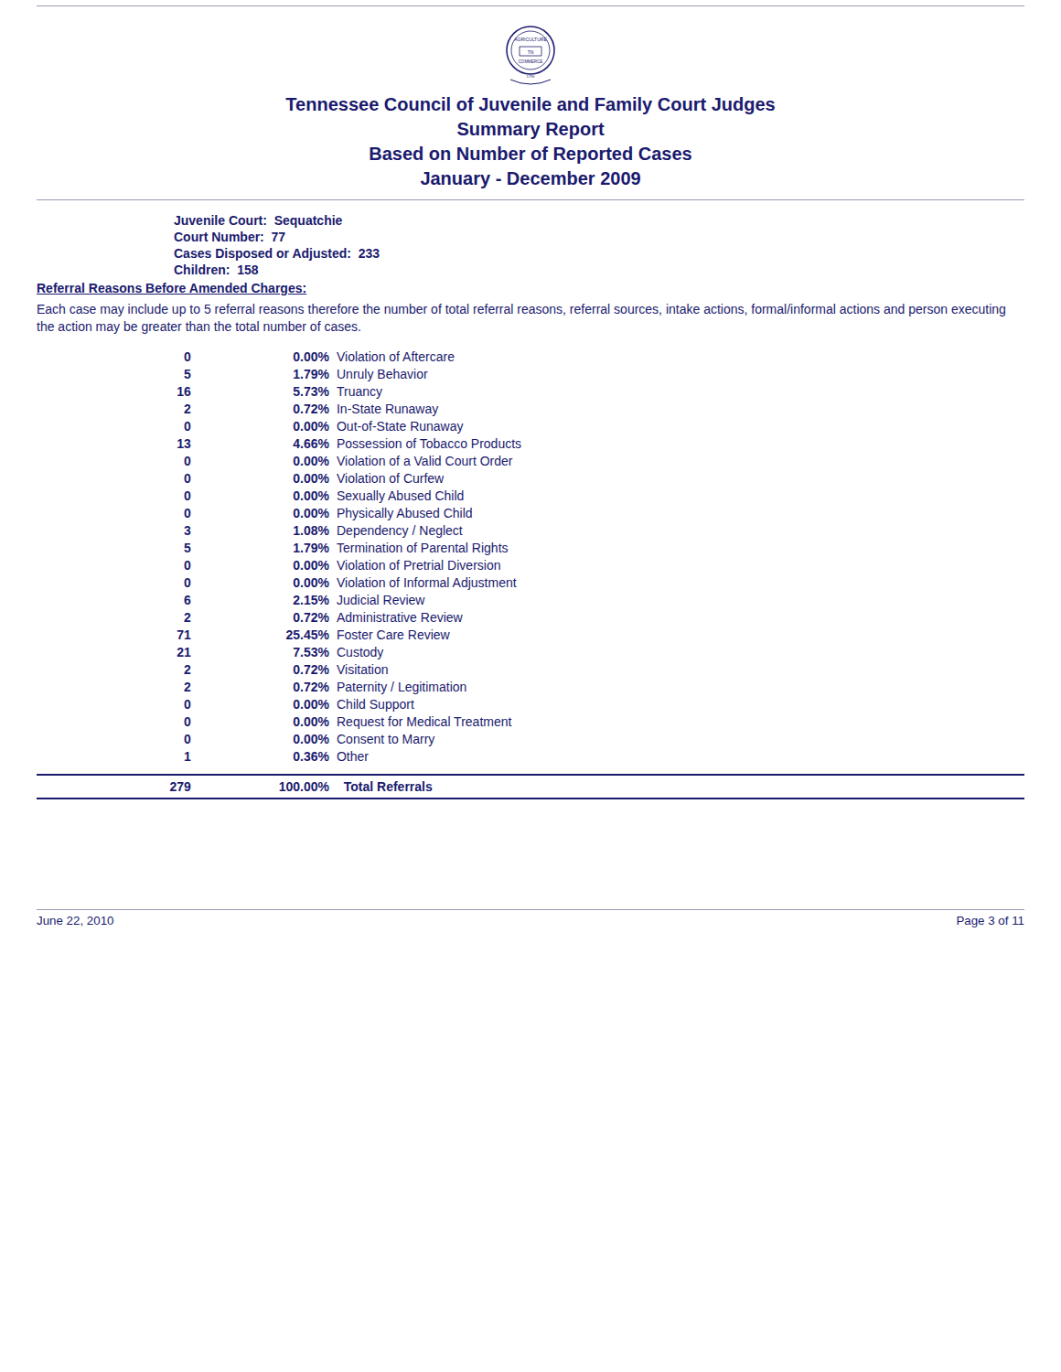AGRICULTURE COMMERCE TN 1796
Tennessee Council of Juvenile and Family Court Judges
Summary Report
Based on Number of Reported Cases
January - December 2009
Juvenile Court: Sequatchie
Court Number: 77
Cases Disposed or Adjusted: 233
Children: 158
Referral Reasons Before Amended Charges:
Each case may include up to 5 referral reasons therefore the number of total referral reasons, referral sources, intake actions, formal/informal actions and person executing the action may be greater than the total number of cases.
| 0 | 0.00% | Violation of Aftercare |
| 5 | 1.79% | Unruly Behavior |
| 16 | 5.73% | Truancy |
| 2 | 0.72% | In-State Runaway |
| 0 | 0.00% | Out-of-State Runaway |
| 13 | 4.66% | Possession of Tobacco Products |
| 0 | 0.00% | Violation of a Valid Court Order |
| 0 | 0.00% | Violation of Curfew |
| 0 | 0.00% | Sexually Abused Child |
| 0 | 0.00% | Physically Abused Child |
| 3 | 1.08% | Dependency / Neglect |
| 5 | 1.79% | Termination of Parental Rights |
| 0 | 0.00% | Violation of Pretrial Diversion |
| 0 | 0.00% | Violation of Informal Adjustment |
| 6 | 2.15% | Judicial Review |
| 2 | 0.72% | Administrative Review |
| 71 | 25.45% | Foster Care Review |
| 21 | 7.53% | Custody |
| 2 | 0.72% | Visitation |
| 2 | 0.72% | Paternity / Legitimation |
| 0 | 0.00% | Child Support |
| 0 | 0.00% | Request for Medical Treatment |
| 0 | 0.00% | Consent to Marry |
| 1 | 0.36% | Other |
| 279 | 100.00% | Total Referrals |
June 22, 2010 Page 3 of 11